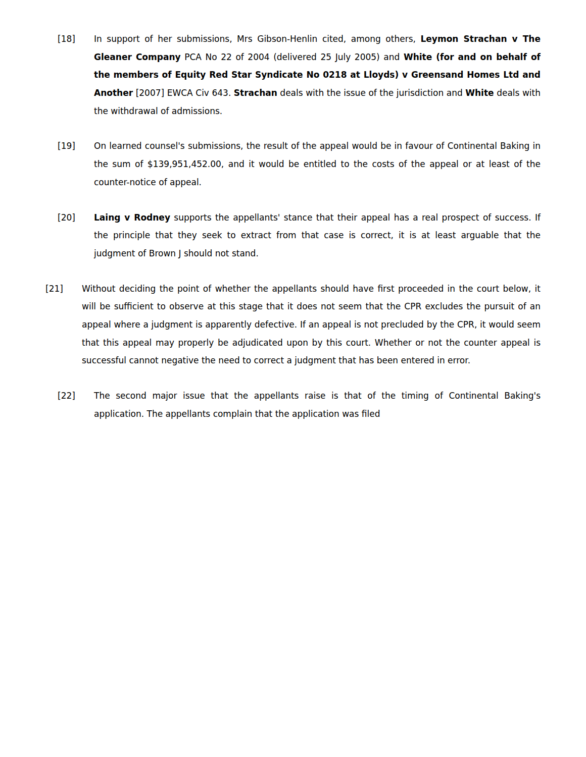[18] In support of her submissions, Mrs Gibson-Henlin cited, among others, Leymon Strachan v The Gleaner Company PCA No 22 of 2004 (delivered 25 July 2005) and White (for and on behalf of the members of Equity Red Star Syndicate No 0218 at Lloyds) v Greensand Homes Ltd and Another [2007] EWCA Civ 643. Strachan deals with the issue of the jurisdiction and White deals with the withdrawal of admissions.
[19] On learned counsel's submissions, the result of the appeal would be in favour of Continental Baking in the sum of $139,951,452.00, and it would be entitled to the costs of the appeal or at least of the counter-notice of appeal.
[20] Laing v Rodney supports the appellants' stance that their appeal has a real prospect of success. If the principle that they seek to extract from that case is correct, it is at least arguable that the judgment of Brown J should not stand.
[21] Without deciding the point of whether the appellants should have first proceeded in the court below, it will be sufficient to observe at this stage that it does not seem that the CPR excludes the pursuit of an appeal where a judgment is apparently defective. If an appeal is not precluded by the CPR, it would seem that this appeal may properly be adjudicated upon by this court. Whether or not the counter appeal is successful cannot negative the need to correct a judgment that has been entered in error.
[22] The second major issue that the appellants raise is that of the timing of Continental Baking's application. The appellants complain that the application was filed